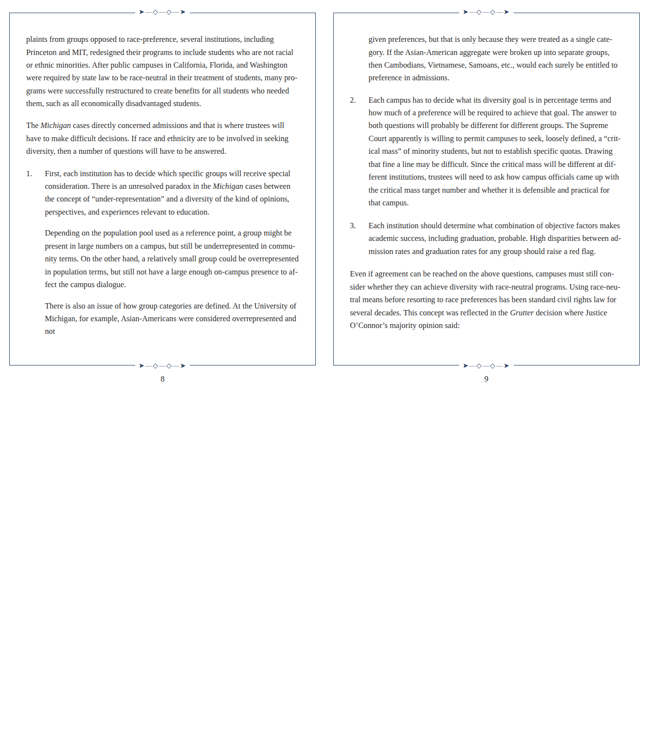➤—◇—◇—➤
plaints from groups opposed to race-preference, several institutions, including Princeton and MIT, redesigned their programs to include students who are not racial or ethnic minorities. After public campuses in California, Florida, and Washington were required by state law to be race-neutral in their treatment of students, many programs were successfully restructured to create benefits for all students who needed them, such as all economically disadvantaged students.
The Michigan cases directly concerned admissions and that is where trustees will have to make difficult decisions. If race and ethnicity are to be involved in seeking diversity, then a number of questions will have to be answered.
First, each institution has to decide which specific groups will receive special consideration. There is an unresolved paradox in the Michigan cases between the concept of “under-representation” and a diversity of the kind of opinions, perspectives, and experiences relevant to education.
Depending on the population pool used as a reference point, a group might be present in large numbers on a campus, but still be underrepresented in community terms. On the other hand, a relatively small group could be overrepresented in population terms, but still not have a large enough on-campus presence to affect the campus dialogue.
There is also an issue of how group categories are defined. At the University of Michigan, for example, Asian-Americans were considered overrepresented and not
➤—◇—◇—➤
8
➤—◇—◇—➤
given preferences, but that is only because they were treated as a single category. If the Asian-American aggregate were broken up into separate groups, then Cambodians, Vietnamese, Samoans, etc., would each surely be entitled to preference in admissions.
Each campus has to decide what its diversity goal is in percentage terms and how much of a preference will be required to achieve that goal. The answer to both questions will probably be different for different groups. The Supreme Court apparently is willing to permit campuses to seek, loosely defined, a “critical mass” of minority students, but not to establish specific quotas. Drawing that fine a line may be difficult. Since the critical mass will be different at different institutions, trustees will need to ask how campus officials came up with the critical mass target number and whether it is defensible and practical for that campus.
Each institution should determine what combination of objective factors makes academic success, including graduation, probable. High disparities between admission rates and graduation rates for any group should raise a red flag.
Even if agreement can be reached on the above questions, campuses must still consider whether they can achieve diversity with race-neutral programs. Using race-neutral means before resorting to race preferences has been standard civil rights law for several decades. This concept was reflected in the Grutter decision where Justice O’Connor’s majority opinion said:
➤—◇—◇—➤
9